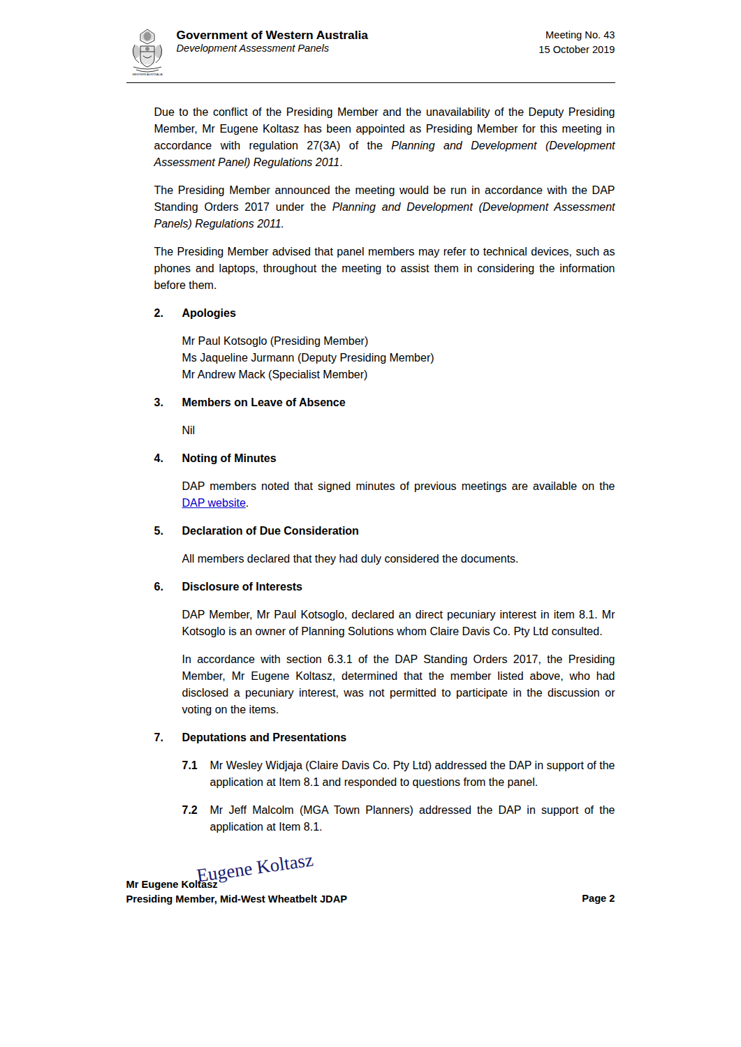WESTERN AUSTRALIA
Government of Western Australia
Development Assessment Panels
Meeting No. 43
15 October 2019
Due to the conflict of the Presiding Member and the unavailability of the Deputy Presiding Member, Mr Eugene Koltasz has been appointed as Presiding Member for this meeting in accordance with regulation 27(3A) of the Planning and Development (Development Assessment Panel) Regulations 2011.
The Presiding Member announced the meeting would be run in accordance with the DAP Standing Orders 2017 under the Planning and Development (Development Assessment Panels) Regulations 2011.
The Presiding Member advised that panel members may refer to technical devices, such as phones and laptops, throughout the meeting to assist them in considering the information before them.
2.
Apologies
Mr Paul Kotsoglo (Presiding Member)
Ms Jaqueline Jurmann (Deputy Presiding Member)
Mr Andrew Mack (Specialist Member)
3.
Members on Leave of Absence
Nil
4.
Noting of Minutes
DAP members noted that signed minutes of previous meetings are available on the DAP website.
5.
Declaration of Due Consideration
All members declared that they had duly considered the documents.
6.
Disclosure of Interests
DAP Member, Mr Paul Kotsoglo, declared an direct pecuniary interest in item 8.1. Mr Kotsoglo is an owner of Planning Solutions whom Claire Davis Co. Pty Ltd consulted.
In accordance with section 6.3.1 of the DAP Standing Orders 2017, the Presiding Member, Mr Eugene Koltasz, determined that the member listed above, who had disclosed a pecuniary interest, was not permitted to participate in the discussion or voting on the items.
7.
Deputations and Presentations
7.1
Mr Wesley Widjaja (Claire Davis Co. Pty Ltd) addressed the DAP in support of the application at Item 8.1 and responded to questions from the panel.
7.2
Mr Jeff Malcolm (MGA Town Planners) addressed the DAP in support of the application at Item 8.1.
Eugene Koltasz Mr Eugene Koltasz
Presiding Member, Mid-West Wheatbelt JDAP
Page 2